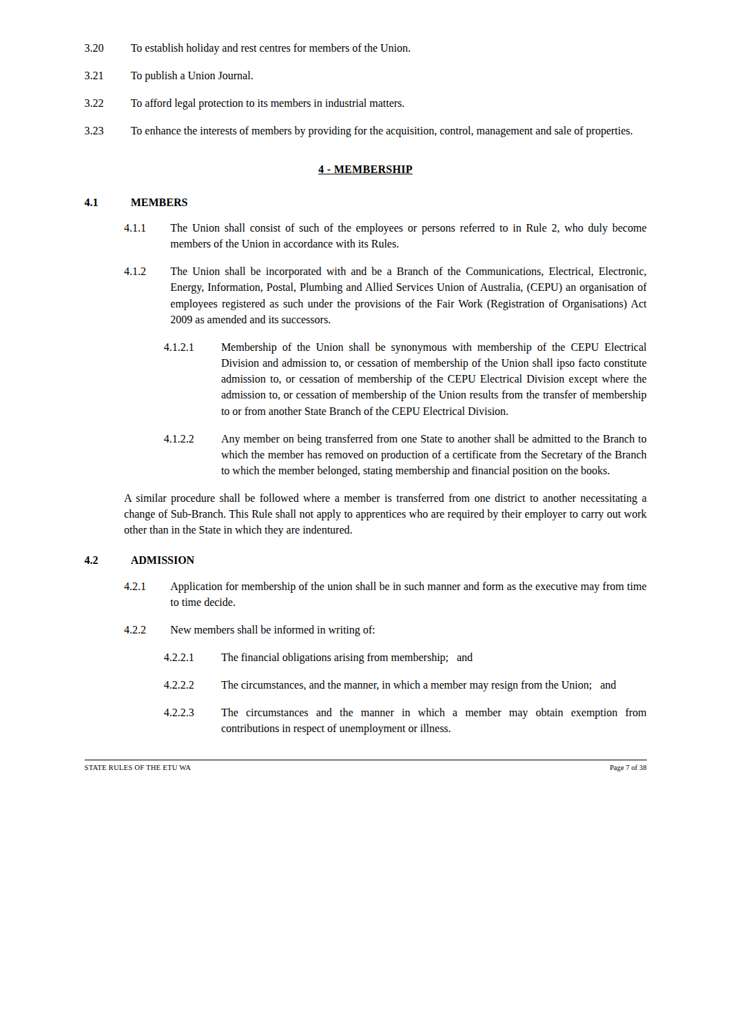3.20
To establish holiday and rest centres for members of the Union.
3.21
To publish a Union Journal.
3.22
To afford legal protection to its members in industrial matters.
3.23
To enhance the interests of members by providing for the acquisition, control, management and sale of properties.
4 - MEMBERSHIP
4.1
MEMBERS
4.1.1
The Union shall consist of such of the employees or persons referred to in Rule 2, who duly become members of the Union in accordance with its Rules.
4.1.2
The Union shall be incorporated with and be a Branch of the Communications, Electrical, Electronic, Energy, Information, Postal, Plumbing and Allied Services Union of Australia, (CEPU) an organisation of employees registered as such under the provisions of the Fair Work (Registration of Organisations) Act 2009 as amended and its successors.
4.1.2.1
Membership of the Union shall be synonymous with membership of the CEPU Electrical Division and admission to, or cessation of membership of the Union shall ipso facto constitute admission to, or cessation of membership of the CEPU Electrical Division except where the admission to, or cessation of membership of the Union results from the transfer of membership to or from another State Branch of the CEPU Electrical Division.
4.1.2.2
Any member on being transferred from one State to another shall be admitted to the Branch to which the member has removed on production of a certificate from the Secretary of the Branch to which the member belonged, stating membership and financial position on the books.
A similar procedure shall be followed where a member is transferred from one district to another necessitating a change of Sub-Branch. This Rule shall not apply to apprentices who are required by their employer to carry out work other than in the State in which they are indentured.
4.2
ADMISSION
4.2.1
Application for membership of the union shall be in such manner and form as the executive may from time to time decide.
4.2.2
New members shall be informed in writing of:
4.2.2.1
The financial obligations arising from membership; and
4.2.2.2
The circumstances, and the manner, in which a member may resign from the Union; and
4.2.2.3
The circumstances and the manner in which a member may obtain exemption from contributions in respect of unemployment or illness.
State Rules of the ETU WA
Page 7 of 38